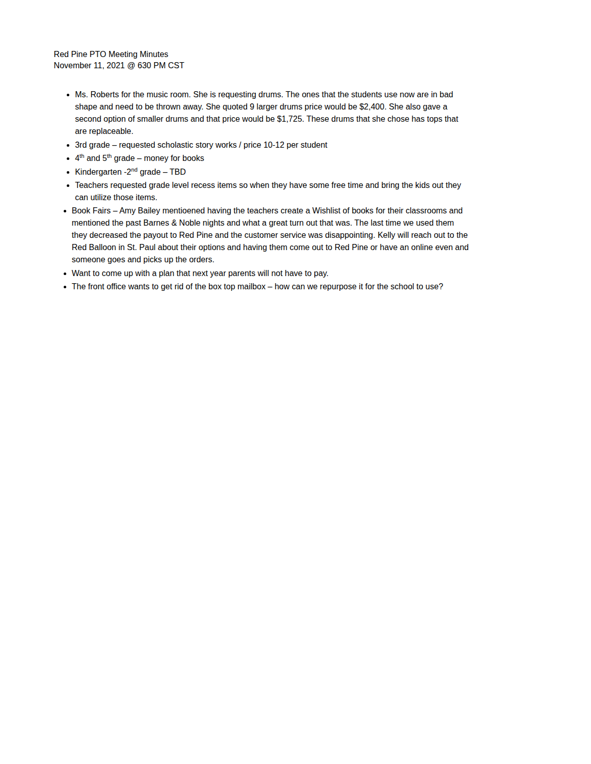Red Pine PTO Meeting Minutes
November 11, 2021 @ 630 PM CST
Ms. Roberts for the music room. She is requesting drums. The ones that the students use now are in bad shape and need to be thrown away. She quoted 9 larger drums price would be $2,400. She also gave a second option of smaller drums and that price would be $1,725. These drums that she chose has tops that are replaceable.
3rd grade – requested scholastic story works / price 10-12 per student
4th and 5th grade – money for books
Kindergarten -2nd grade – TBD
Teachers requested grade level recess items so when they have some free time and bring the kids out they can utilize those items.
Book Fairs – Amy Bailey mentioened having the teachers create a Wishlist of books for their classrooms and mentioned the past Barnes & Noble nights and what a great turn out that was. The last time we used them they decreased the payout to Red Pine and the customer service was disappointing. Kelly will reach out to the Red Balloon in St. Paul about their options and having them come out to Red Pine or have an online even and someone goes and picks up the orders.
Want to come up with a plan that next year parents will not have to pay.
The front office wants to get rid of the box top mailbox – how can we repurpose it for the school to use?